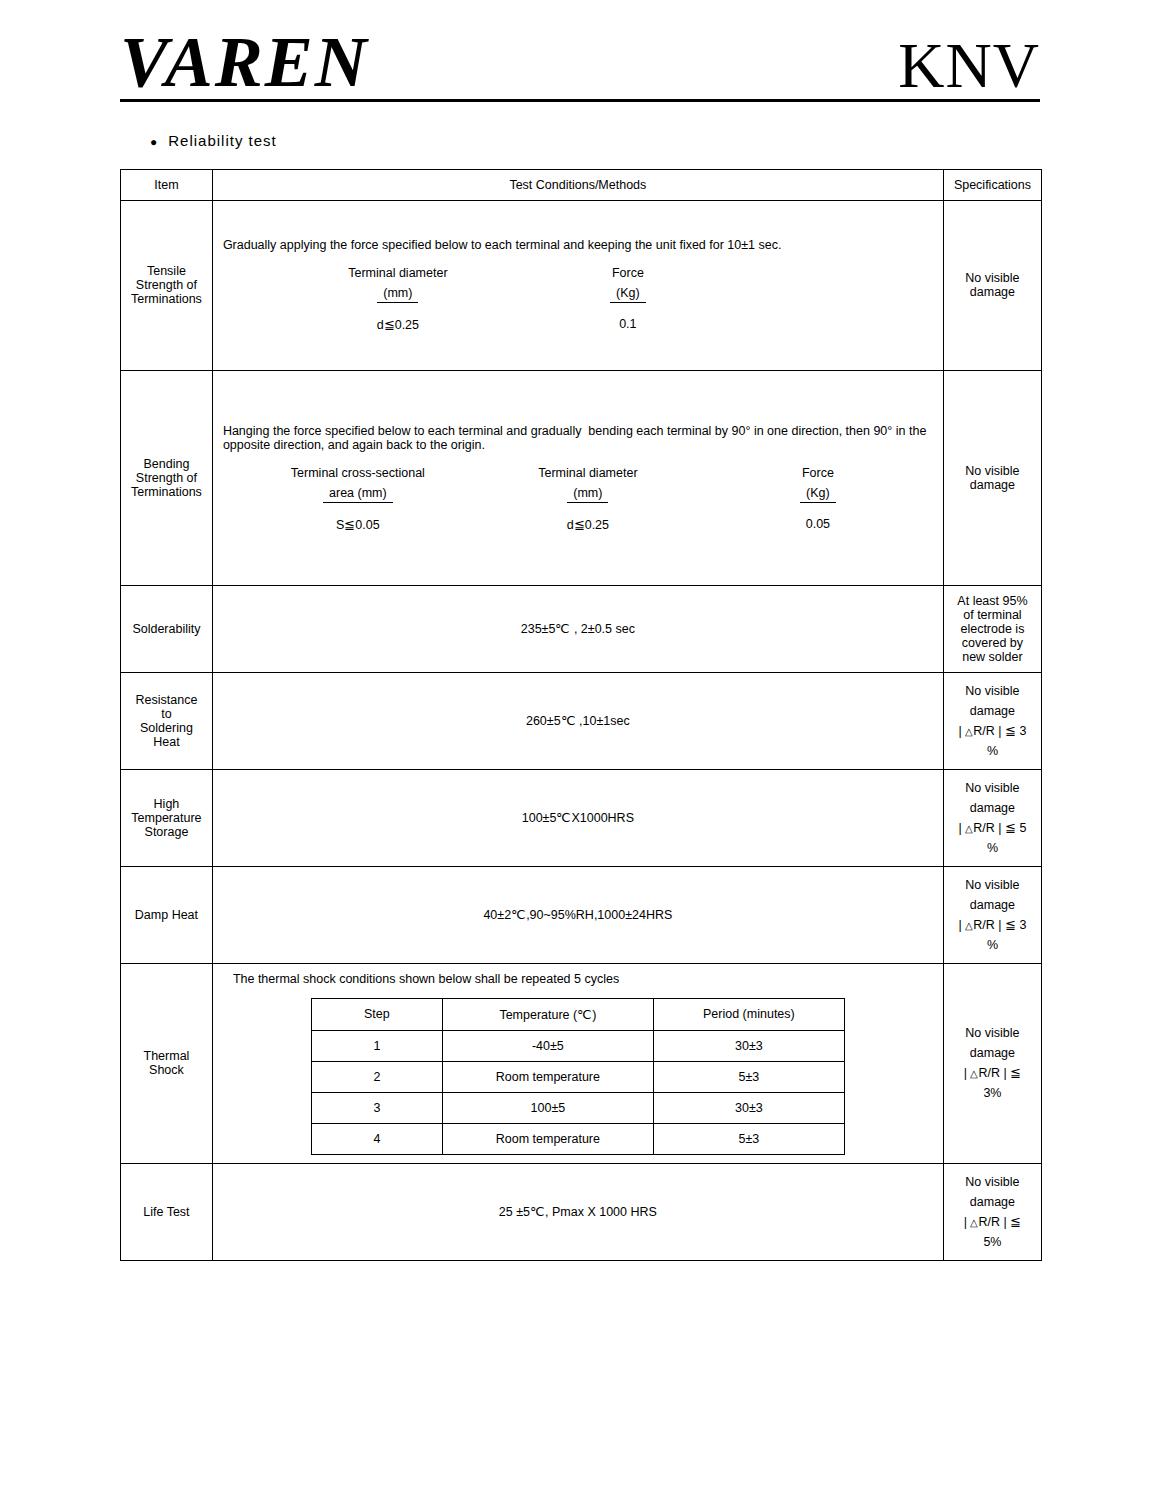VAREN
KNV
Reliability test
| Item | Test Conditions/Methods | Specifications |
| --- | --- | --- |
| Tensile Strength of Terminations | Gradually applying the force specified below to each terminal and keeping the unit fixed for 10±1 sec. Terminal diameter Force (mm) (Kg) d≦0.25 0.1 | No visible damage |
| Bending Strength of Terminations | Hanging the force specified below to each terminal and gradually bending each terminal by 90° in one direction, then 90° in the opposite direction, and again back to the origin. Terminal cross-sectional Terminal diameter Force area (mm) (mm) (Kg) S≦0.05 d≦0.25 0.05 | No visible damage |
| Solderability | 235±5℃ , 2±0.5 sec | At least 95% of terminal electrode is covered by new solder |
| Resistance to Soldering Heat | 260±5℃ ,10±1sec | No visible damage / R/R / ≦ 3 % |
| High Temperature Storage | 100±5℃X1000HRS | No visible damage / R/R / ≦ 5 % |
| Damp Heat | 40±2℃,90~95%RH,1000±24HRS | No visible damage / R/R / ≦ 3 % |
| Thermal Shock | The thermal shock conditions shown below shall be repeated 5 cycles / Step / Temperature (℃) / Period (minutes) / / 1 / -40±5 / 30±3 / / 2 / Room temperature / 5±3 / / 3 / 100±5 / 30±3 / / 4 / Room temperature / 5±3 / | No visible damage / R/R / ≦ 3% |
| Life Test | 25 ±5℃, Pmax X 1000 HRS | No visible damage / R/R / ≦ 5% |